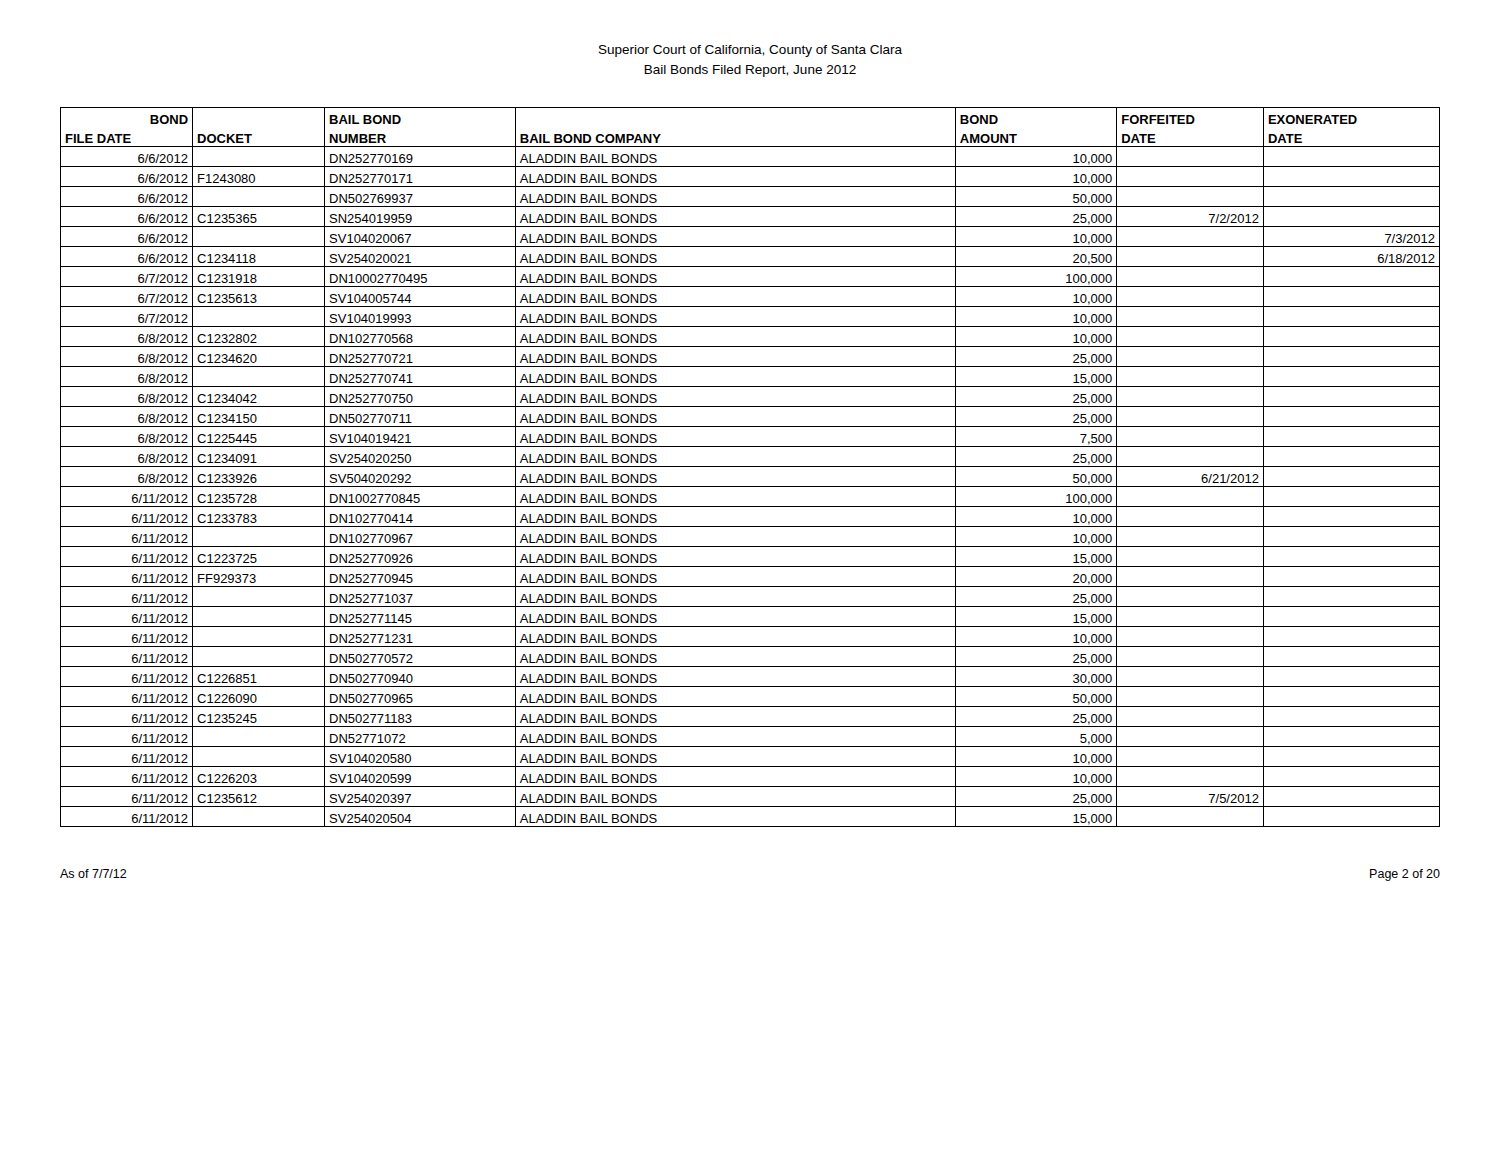Superior Court of California, County of Santa Clara
Bail Bonds Filed Report, June 2012
| BOND | | BAIL BOND | | BOND | FORFEITED | EXONERATED |
| --- | --- | --- | --- | --- | --- | --- |
| FILE DATE | DOCKET | NUMBER | BAIL BOND COMPANY | AMOUNT | DATE | DATE |
| 6/6/2012 | | DN252770169 | ALADDIN BAIL BONDS | 10,000 | | |
| 6/6/2012 | F1243080 | DN252770171 | ALADDIN BAIL BONDS | 10,000 | | |
| 6/6/2012 | | DN502769937 | ALADDIN BAIL BONDS | 50,000 | | |
| 6/6/2012 | C1235365 | SN254019959 | ALADDIN BAIL BONDS | 25,000 | 7/2/2012 | |
| 6/6/2012 | | SV104020067 | ALADDIN BAIL BONDS | 10,000 | | 7/3/2012 |
| 6/6/2012 | C1234118 | SV254020021 | ALADDIN BAIL BONDS | 20,500 | | 6/18/2012 |
| 6/7/2012 | C1231918 | DN10002770495 | ALADDIN BAIL BONDS | 100,000 | | |
| 6/7/2012 | C1235613 | SV104005744 | ALADDIN BAIL BONDS | 10,000 | | |
| 6/7/2012 | | SV104019993 | ALADDIN BAIL BONDS | 10,000 | | |
| 6/8/2012 | C1232802 | DN102770568 | ALADDIN BAIL BONDS | 10,000 | | |
| 6/8/2012 | C1234620 | DN252770721 | ALADDIN BAIL BONDS | 25,000 | | |
| 6/8/2012 | | DN252770741 | ALADDIN BAIL BONDS | 15,000 | | |
| 6/8/2012 | C1234042 | DN252770750 | ALADDIN BAIL BONDS | 25,000 | | |
| 6/8/2012 | C1234150 | DN502770711 | ALADDIN BAIL BONDS | 25,000 | | |
| 6/8/2012 | C1225445 | SV104019421 | ALADDIN BAIL BONDS | 7,500 | | |
| 6/8/2012 | C1234091 | SV254020250 | ALADDIN BAIL BONDS | 25,000 | | |
| 6/8/2012 | C1233926 | SV504020292 | ALADDIN BAIL BONDS | 50,000 | 6/21/2012 | |
| 6/11/2012 | C1235728 | DN1002770845 | ALADDIN BAIL BONDS | 100,000 | | |
| 6/11/2012 | C1233783 | DN102770414 | ALADDIN BAIL BONDS | 10,000 | | |
| 6/11/2012 | | DN102770967 | ALADDIN BAIL BONDS | 10,000 | | |
| 6/11/2012 | C1223725 | DN252770926 | ALADDIN BAIL BONDS | 15,000 | | |
| 6/11/2012 | FF929373 | DN252770945 | ALADDIN BAIL BONDS | 20,000 | | |
| 6/11/2012 | | DN252771037 | ALADDIN BAIL BONDS | 25,000 | | |
| 6/11/2012 | | DN252771145 | ALADDIN BAIL BONDS | 15,000 | | |
| 6/11/2012 | | DN252771231 | ALADDIN BAIL BONDS | 10,000 | | |
| 6/11/2012 | | DN502770572 | ALADDIN BAIL BONDS | 25,000 | | |
| 6/11/2012 | C1226851 | DN502770940 | ALADDIN BAIL BONDS | 30,000 | | |
| 6/11/2012 | C1226090 | DN502770965 | ALADDIN BAIL BONDS | 50,000 | | |
| 6/11/2012 | C1235245 | DN502771183 | ALADDIN BAIL BONDS | 25,000 | | |
| 6/11/2012 | | DN52771072 | ALADDIN BAIL BONDS | 5,000 | | |
| 6/11/2012 | | SV104020580 | ALADDIN BAIL BONDS | 10,000 | | |
| 6/11/2012 | C1226203 | SV104020599 | ALADDIN BAIL BONDS | 10,000 | | |
| 6/11/2012 | C1235612 | SV254020397 | ALADDIN BAIL BONDS | 25,000 | 7/5/2012 | |
| 6/11/2012 | | SV254020504 | ALADDIN BAIL BONDS | 15,000 | | |
As of 7/7/12 Page 2 of 20